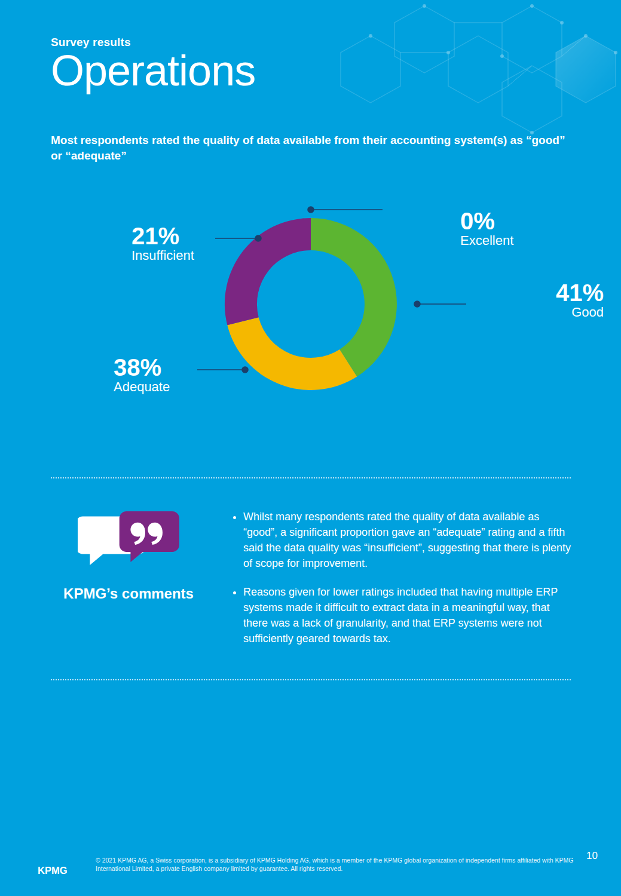Survey results
Operations
Most respondents rated the quality of data available from their accounting system(s) as “good” or “adequate”
0% Excellent
41% Good
38% Adequate
21% Insufficient
KPMG’s comments
Whilst many respondents rated the quality of data available as “good”, a significant proportion gave an “adequate” rating and a fifth said the data quality was “insufficient”, suggesting that there is plenty of scope for improvement.
Reasons given for lower ratings included that having multiple ERP systems made it difficult to extract data in a meaningful way, that there was a lack of granularity, and that ERP systems were not sufficiently geared towards tax.
KPMG
© 2021 KPMG AG, a Swiss corporation, is a subsidiary of KPMG Holding AG, which is a member of the KPMG global organization of independent firms affiliated with KPMG International Limited, a private English company limited by guarantee. All rights reserved.
10